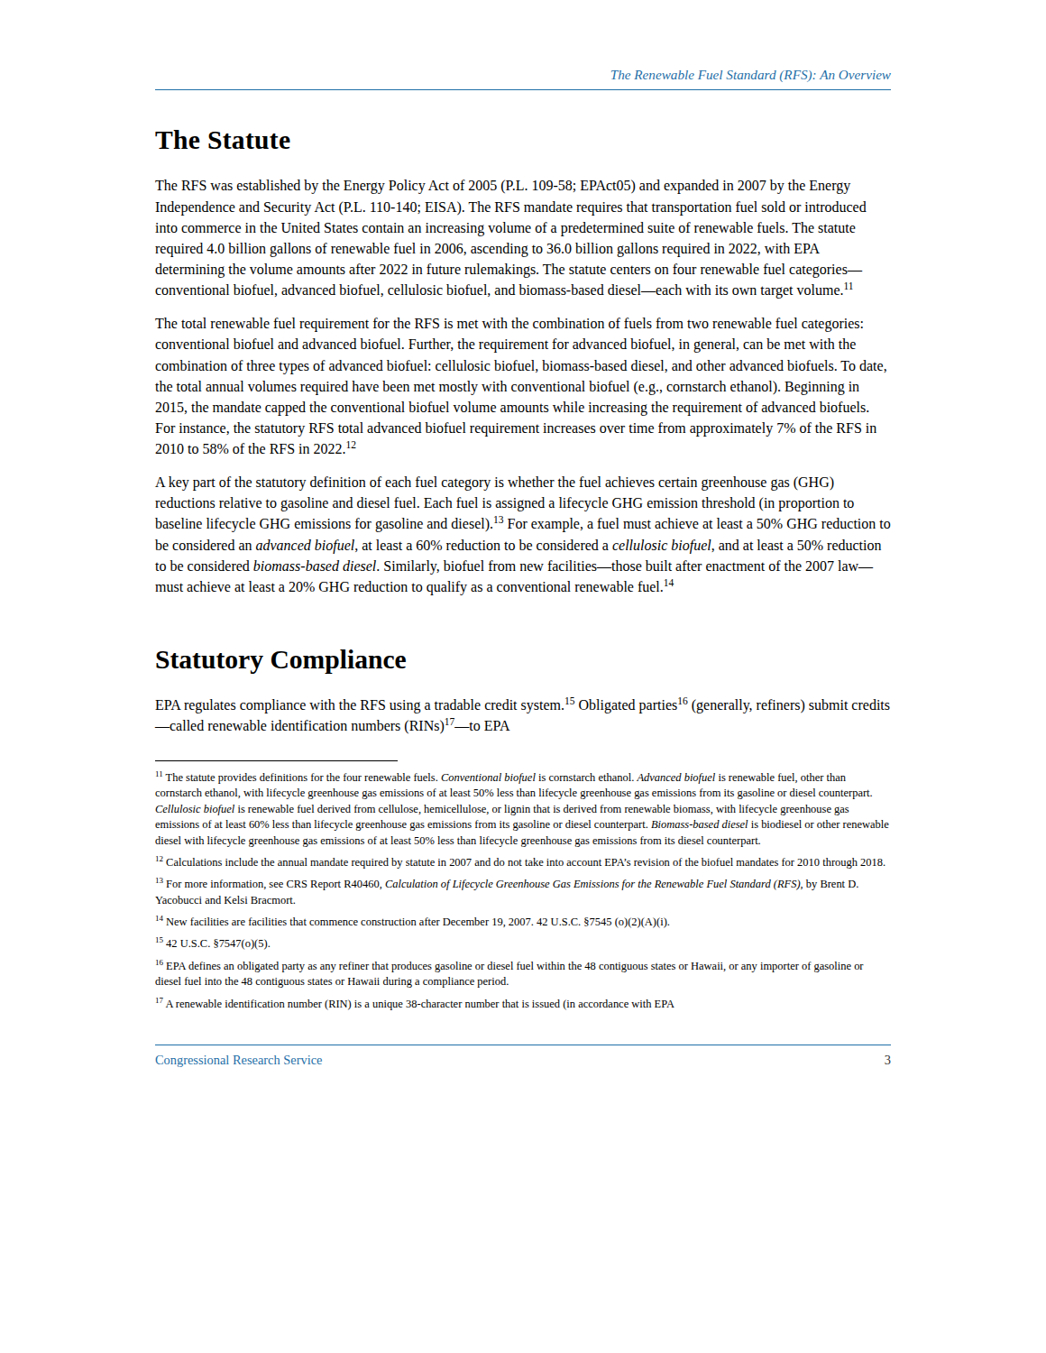The Renewable Fuel Standard (RFS): An Overview
The Statute
The RFS was established by the Energy Policy Act of 2005 (P.L. 109-58; EPAct05) and expanded in 2007 by the Energy Independence and Security Act (P.L. 110-140; EISA). The RFS mandate requires that transportation fuel sold or introduced into commerce in the United States contain an increasing volume of a predetermined suite of renewable fuels. The statute required 4.0 billion gallons of renewable fuel in 2006, ascending to 36.0 billion gallons required in 2022, with EPA determining the volume amounts after 2022 in future rulemakings. The statute centers on four renewable fuel categories—conventional biofuel, advanced biofuel, cellulosic biofuel, and biomass-based diesel—each with its own target volume.11
The total renewable fuel requirement for the RFS is met with the combination of fuels from two renewable fuel categories: conventional biofuel and advanced biofuel. Further, the requirement for advanced biofuel, in general, can be met with the combination of three types of advanced biofuel: cellulosic biofuel, biomass-based diesel, and other advanced biofuels. To date, the total annual volumes required have been met mostly with conventional biofuel (e.g., cornstarch ethanol). Beginning in 2015, the mandate capped the conventional biofuel volume amounts while increasing the requirement of advanced biofuels. For instance, the statutory RFS total advanced biofuel requirement increases over time from approximately 7% of the RFS in 2010 to 58% of the RFS in 2022.12
A key part of the statutory definition of each fuel category is whether the fuel achieves certain greenhouse gas (GHG) reductions relative to gasoline and diesel fuel. Each fuel is assigned a lifecycle GHG emission threshold (in proportion to baseline lifecycle GHG emissions for gasoline and diesel).13 For example, a fuel must achieve at least a 50% GHG reduction to be considered an advanced biofuel, at least a 60% reduction to be considered a cellulosic biofuel, and at least a 50% reduction to be considered biomass-based diesel. Similarly, biofuel from new facilities—those built after enactment of the 2007 law—must achieve at least a 20% GHG reduction to qualify as a conventional renewable fuel.14
Statutory Compliance
EPA regulates compliance with the RFS using a tradable credit system.15 Obligated parties16 (generally, refiners) submit credits—called renewable identification numbers (RINs)17—to EPA
11 The statute provides definitions for the four renewable fuels. Conventional biofuel is cornstarch ethanol. Advanced biofuel is renewable fuel, other than cornstarch ethanol, with lifecycle greenhouse gas emissions of at least 50% less than lifecycle greenhouse gas emissions from its gasoline or diesel counterpart. Cellulosic biofuel is renewable fuel derived from cellulose, hemicellulose, or lignin that is derived from renewable biomass, with lifecycle greenhouse gas emissions of at least 60% less than lifecycle greenhouse gas emissions from its gasoline or diesel counterpart. Biomass-based diesel is biodiesel or other renewable diesel with lifecycle greenhouse gas emissions of at least 50% less than lifecycle greenhouse gas emissions from its diesel counterpart.
12 Calculations include the annual mandate required by statute in 2007 and do not take into account EPA’s revision of the biofuel mandates for 2010 through 2018.
13 For more information, see CRS Report R40460, Calculation of Lifecycle Greenhouse Gas Emissions for the Renewable Fuel Standard (RFS), by Brent D. Yacobucci and Kelsi Bracmort.
14 New facilities are facilities that commence construction after December 19, 2007. 42 U.S.C. §7545 (o)(2)(A)(i).
15 42 U.S.C. §7547(o)(5).
16 EPA defines an obligated party as any refiner that produces gasoline or diesel fuel within the 48 contiguous states or Hawaii, or any importer of gasoline or diesel fuel into the 48 contiguous states or Hawaii during a compliance period.
17 A renewable identification number (RIN) is a unique 38-character number that is issued (in accordance with EPA
Congressional Research Service 3